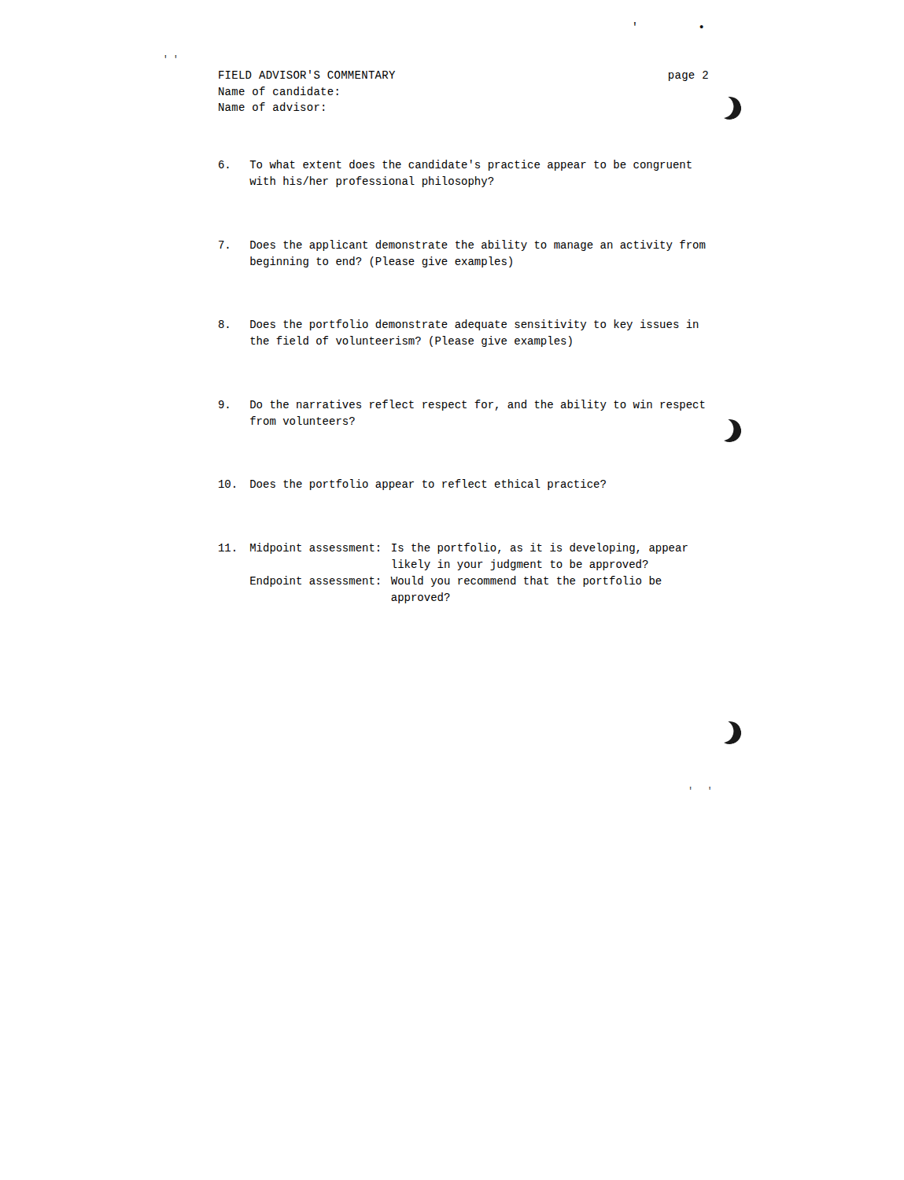' •
''
page 2
FIELD ADVISOR'S COMMENTARY
Name of candidate:
Name of advisor:
6. To what extent does the candidate's practice appear to be congruent with his/her professional philosophy?
7. Does the applicant demonstrate the ability to manage an activity from beginning to end? (Please give examples)
8. Does the portfolio demonstrate adequate sensitivity to key issues in the field of volunteerism? (Please give examples)
9. Do the narratives reflect respect for, and the ability to win respect from volunteers?
10. Does the portfolio appear to reflect ethical practice?
11.
| Midpoint assessment: | Is the portfolio, as it is developing, appear likely in your judgment to be approved? |
| Endpoint assessment: | Would you recommend that the portfolio be approved? |
''